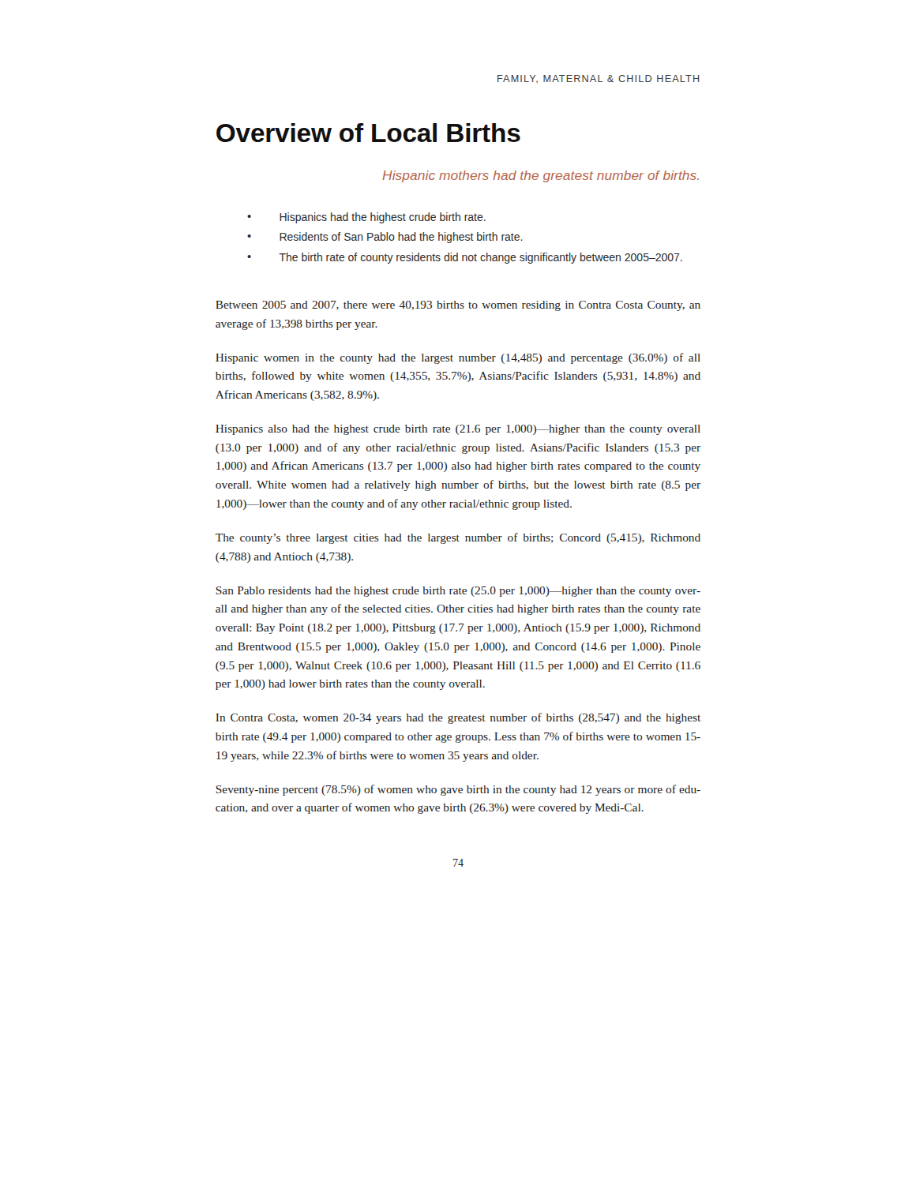Family, Maternal & Child Health
Overview of Local Births
Hispanic mothers had the greatest number of births.
Hispanics had the highest crude birth rate.
Residents of San Pablo had the highest birth rate.
The birth rate of county residents did not change significantly between 2005–2007.
Between 2005 and 2007, there were 40,193 births to women residing in Contra Costa County, an average of 13,398 births per year.
Hispanic women in the county had the largest number (14,485) and percentage (36.0%) of all births, followed by white women (14,355, 35.7%), Asians/Pacific Islanders (5,931, 14.8%) and African Americans (3,582, 8.9%).
Hispanics also had the highest crude birth rate (21.6 per 1,000)—higher than the county overall (13.0 per 1,000) and of any other racial/ethnic group listed. Asians/Pacific Islanders (15.3 per 1,000) and African Americans (13.7 per 1,000) also had higher birth rates compared to the county overall. White women had a relatively high number of births, but the lowest birth rate (8.5 per 1,000)—lower than the county and of any other racial/ethnic group listed.
The county’s three largest cities had the largest number of births; Concord (5,415), Richmond (4,788) and Antioch (4,738).
San Pablo residents had the highest crude birth rate (25.0 per 1,000)—higher than the county overall and higher than any of the selected cities. Other cities had higher birth rates than the county rate overall: Bay Point (18.2 per 1,000), Pittsburg (17.7 per 1,000), Antioch (15.9 per 1,000), Richmond and Brentwood (15.5 per 1,000), Oakley (15.0 per 1,000), and Concord (14.6 per 1,000). Pinole (9.5 per 1,000), Walnut Creek (10.6 per 1,000), Pleasant Hill (11.5 per 1,000) and El Cerrito (11.6 per 1,000) had lower birth rates than the county overall.
In Contra Costa, women 20-34 years had the greatest number of births (28,547) and the highest birth rate (49.4 per 1,000) compared to other age groups. Less than 7% of births were to women 15-19 years, while 22.3% of births were to women 35 years and older.
Seventy-nine percent (78.5%) of women who gave birth in the county had 12 years or more of education, and over a quarter of women who gave birth (26.3%) were covered by Medi-Cal.
74